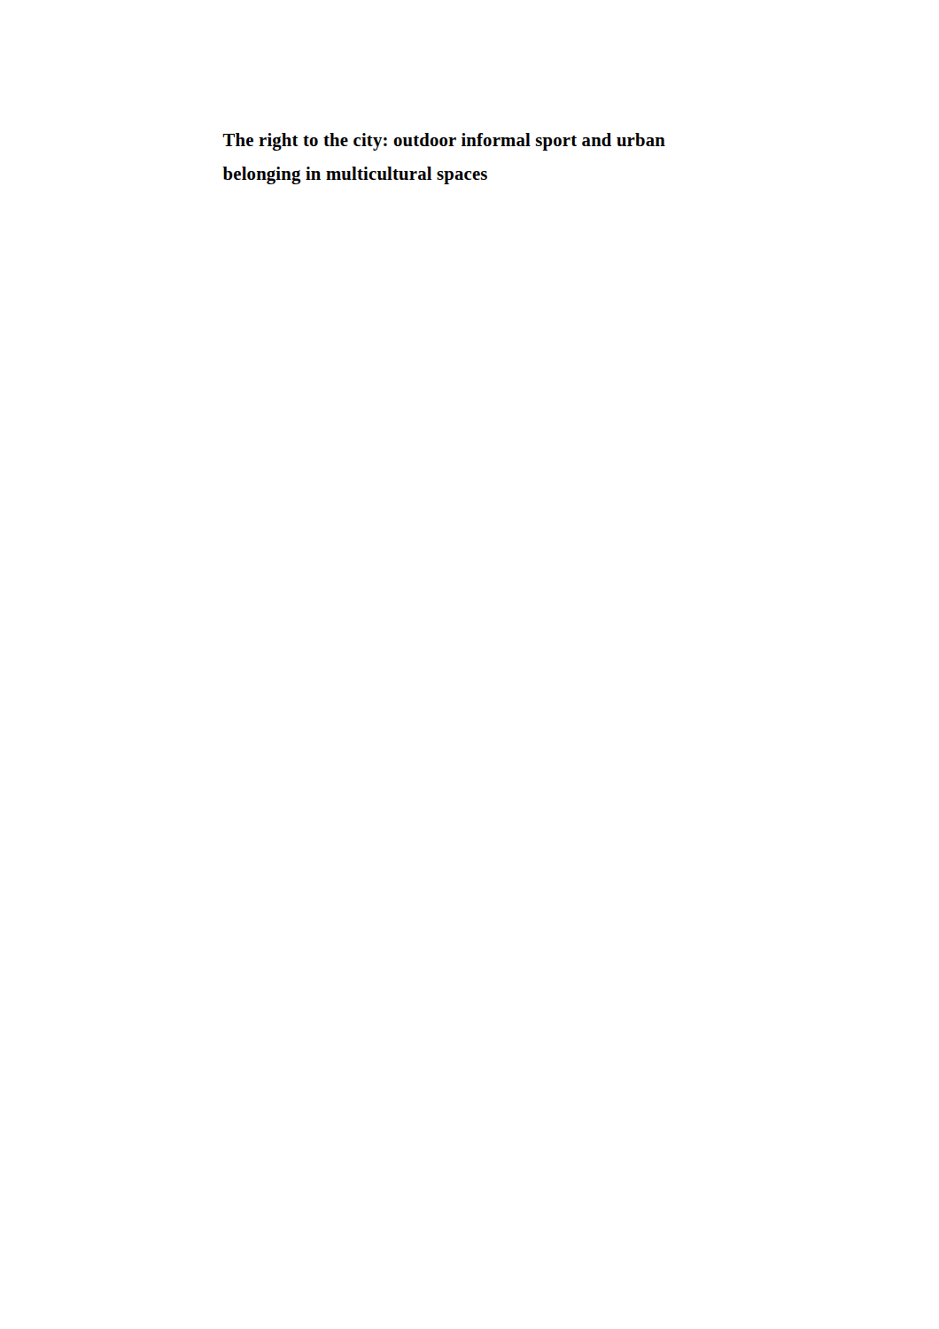The right to the city: outdoor informal sport and urban belonging in multicultural spaces